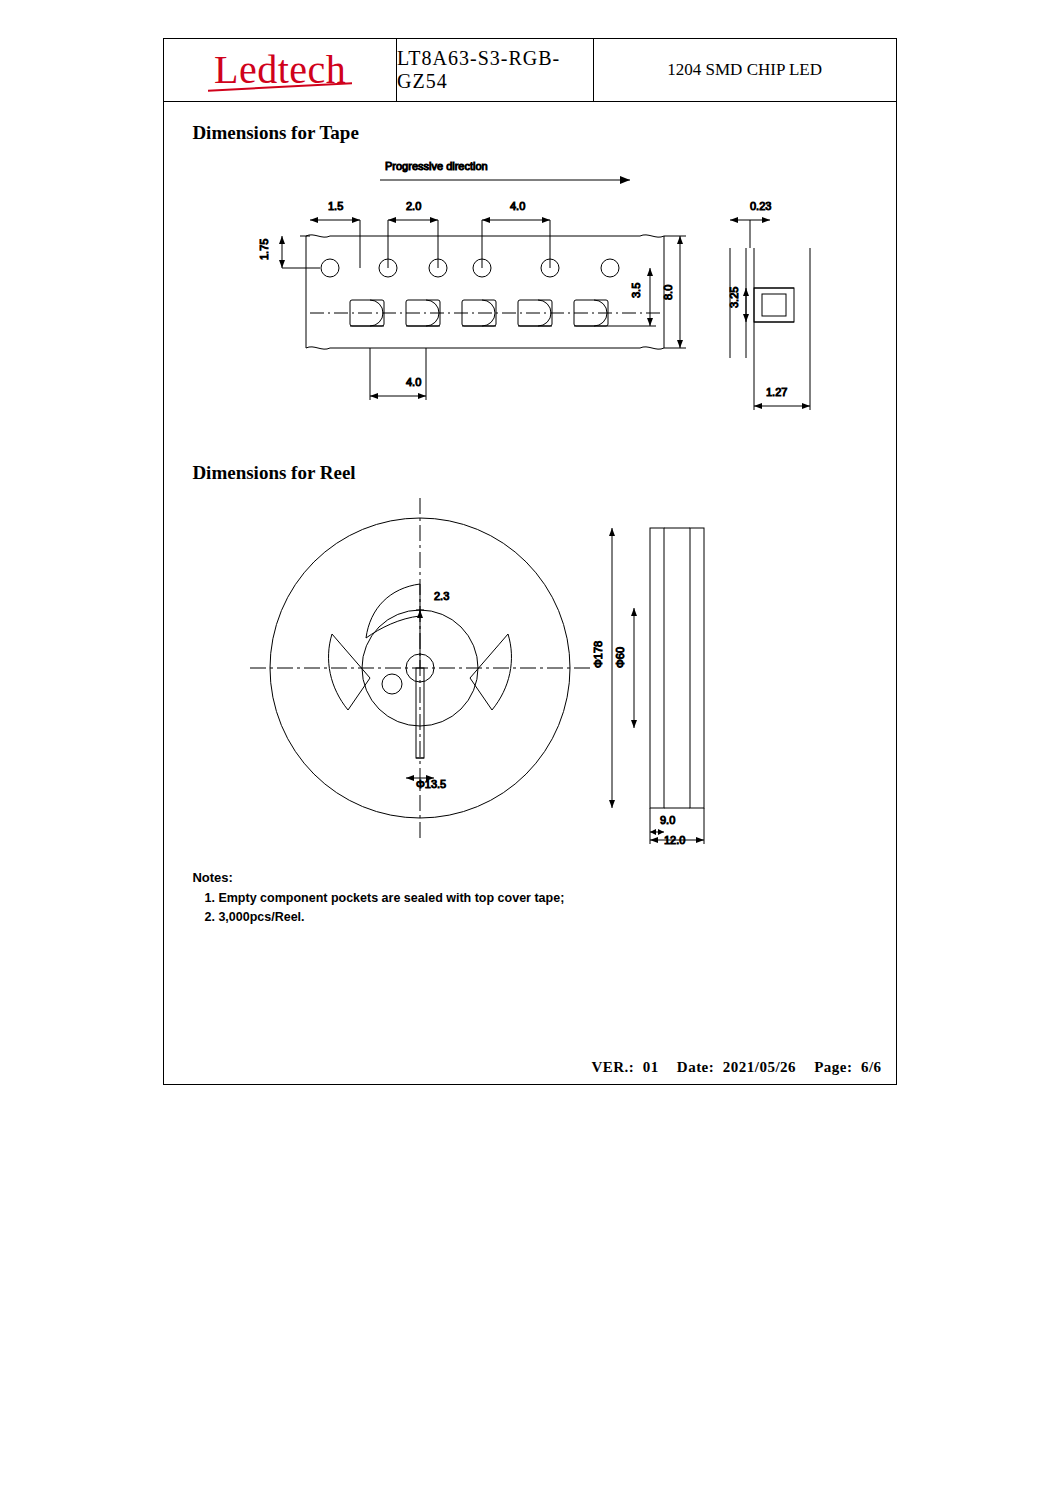Ledtech
LT8A63-S3-RGB-GZ54
1204 SMD CHIP LED
Dimensions for Tape
Progressive direction 1.5 2.0 4.0 1.75 3.5 8.0 4.0 0.23 3.25 1.27
Dimensions for Reel
2.3 Φ13.5 Φ60 Φ178 9.0 12.0
Notes:
Empty component pockets are sealed with top cover tape;
3,000pcs/Reel.
VER.: 01Date: 2021/05/26 Page: 6/6